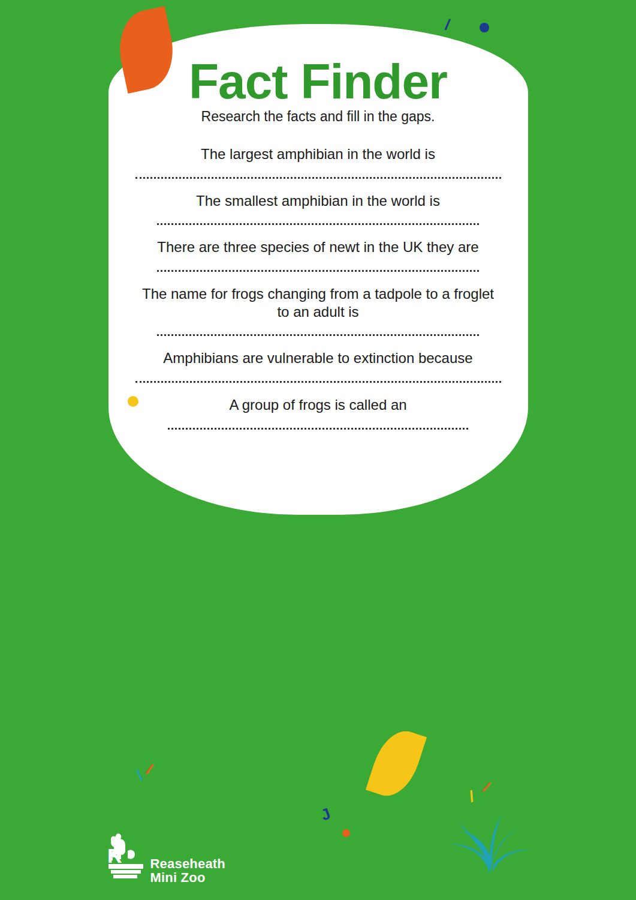/ J / / / /
Fact Finder
Research the facts and fill in the gaps.
The largest amphibian in the world is
The smallest amphibian in the world is
There are three species of newt in the UK they are
The name for frogs changing from a tadpole to a froglet to an adult is
Amphibians are vulnerable to extinction because
A group of frogs is called an
R Reaseheath
Mini Zoo